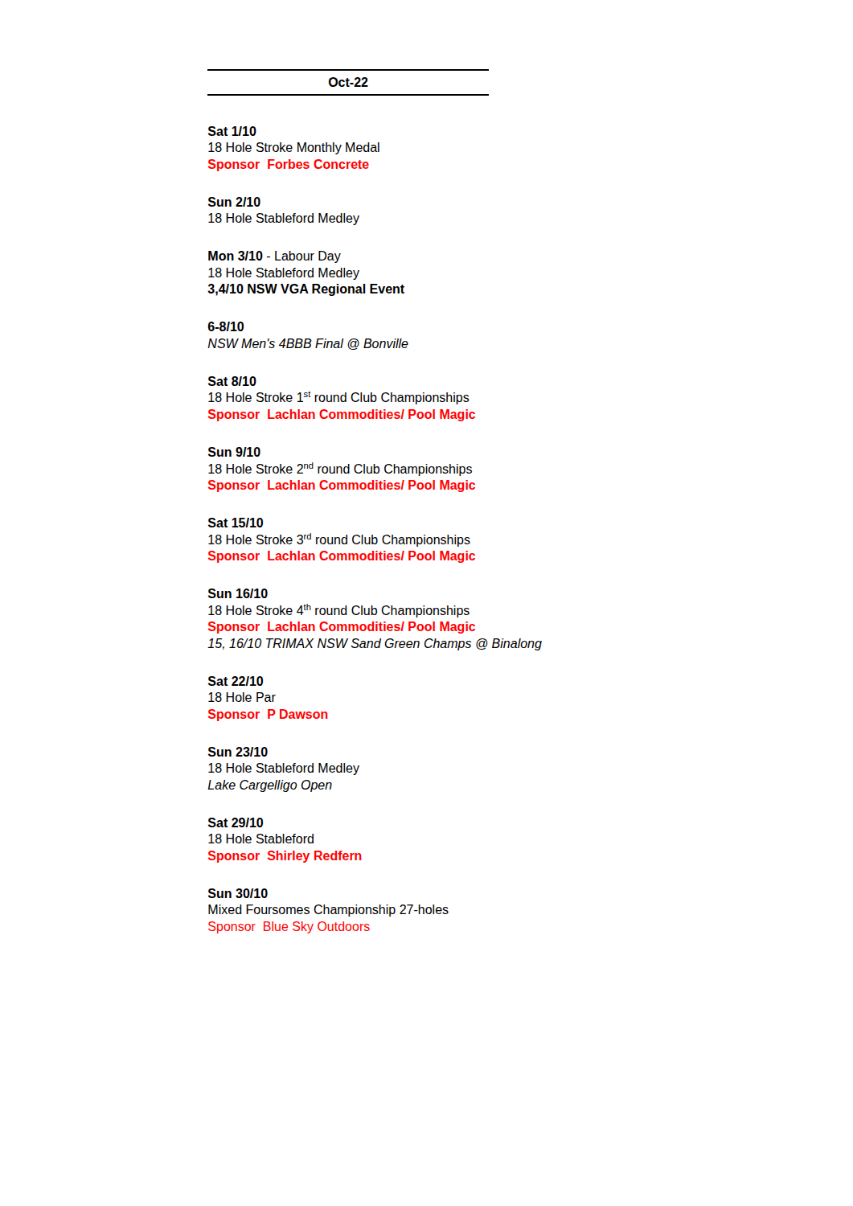Oct-22
Sat 1/10
18 Hole Stroke Monthly Medal
Sponsor Forbes Concrete
Sun 2/10
18 Hole Stableford Medley
Mon 3/10 - Labour Day
18 Hole Stableford Medley
3,4/10 NSW VGA Regional Event
6-8/10
NSW Men's 4BBB Final @ Bonville
Sat 8/10
18 Hole Stroke 1st round Club Championships
Sponsor Lachlan Commodities/ Pool Magic
Sun 9/10
18 Hole Stroke 2nd round Club Championships
Sponsor Lachlan Commodities/ Pool Magic
Sat 15/10
18 Hole Stroke 3rd round Club Championships
Sponsor Lachlan Commodities/ Pool Magic
Sun 16/10
18 Hole Stroke 4th round Club Championships
Sponsor Lachlan Commodities/ Pool Magic
15, 16/10 TRIMAX NSW Sand Green Champs @ Binalong
Sat 22/10
18 Hole Par
Sponsor P Dawson
Sun 23/10
18 Hole Stableford Medley
Lake Cargelligo Open
Sat 29/10
18 Hole Stableford
Sponsor Shirley Redfern
Sun 30/10
Mixed Foursomes Championship 27-holes
Sponsor Blue Sky Outdoors